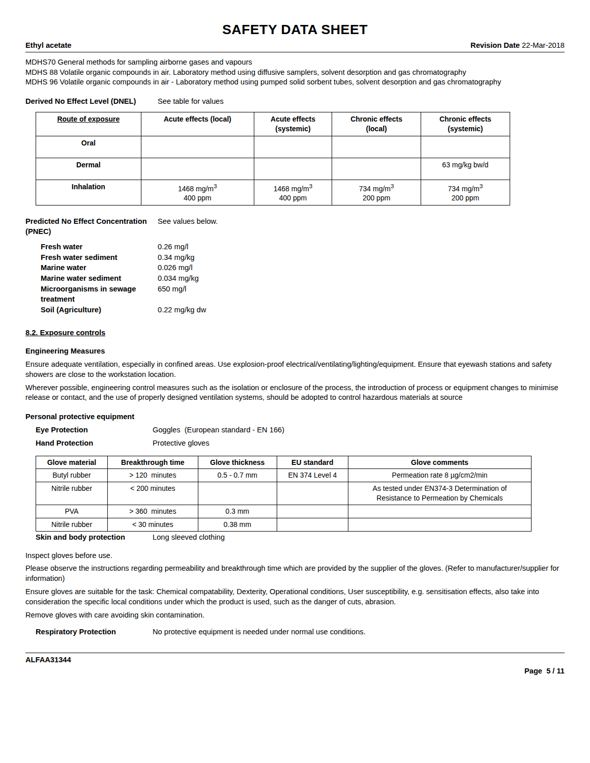SAFETY DATA SHEET
Ethyl acetate
Revision Date 22-Mar-2018
MDHS70 General methods for sampling airborne gases and vapours
MDHS 88 Volatile organic compounds in air. Laboratory method using diffusive samplers, solvent desorption and gas chromatography
MDHS 96 Volatile organic compounds in air - Laboratory method using pumped solid sorbent tubes, solvent desorption and gas chromatography
Derived No Effect Level (DNEL)
See table for values
| Route of exposure | Acute effects (local) | Acute effects (systemic) | Chronic effects (local) | Chronic effects (systemic) |
| --- | --- | --- | --- | --- |
| Oral | | | | |
| Dermal | | | | 63 mg/kg bw/d |
| Inhalation | 1468 mg/m 3 400 ppm | 1468 mg/m 3 400 ppm | 734 mg/m 3 200 ppm | 734 mg/m 3 200 ppm |
Predicted No Effect Concentration
(PNEC)
See values below.
Fresh water 0.26 mg/l
Fresh water sediment 0.34 mg/kg
Marine water 0.026 mg/l
Marine water sediment 0.034 mg/kg
Microorganisms in sewage
treatment 650 mg/l
Soil (Agriculture) 0.22 mg/kg dw
8.2. Exposure controls
Engineering Measures
Ensure adequate ventilation, especially in confined areas. Use explosion-proof electrical/ventilating/lighting/equipment. Ensure that eyewash stations and safety showers are close to the workstation location.
Wherever possible, engineering control measures such as the isolation or enclosure of the process, the introduction of process or equipment changes to minimise release or contact, and the use of properly designed ventilation systems, should be adopted to control hazardous materials at source
Personal protective equipment
Eye Protection
Goggles (European standard - EN 166)
Hand Protection
Protective gloves
| Glove material | Breakthrough time | Glove thickness | EU standard | Glove comments |
| --- | --- | --- | --- | --- |
| Butyl rubber | > 120 minutes | 0.5 - 0.7 mm | EN 374 Level 4 | Permeation rate 8 µg/cm2/min |
| Nitrile rubber | < 200 minutes | | | As tested under EN374-3 Determination of Resistance to Permeation by Chemicals |
| PVA | > 360 minutes | 0.3 mm | | |
| Nitrile rubber | < 30 minutes | 0.38 mm | | |
Skin and body protection
Long sleeved clothing
Inspect gloves before use.
Please observe the instructions regarding permeability and breakthrough time which are provided by the supplier of the gloves. (Refer to manufacturer/supplier for information)
Ensure gloves are suitable for the task: Chemical compatability, Dexterity, Operational conditions, User susceptibility, e.g. sensitisation effects, also take into consideration the specific local conditions under which the product is used, such as the danger of cuts, abrasion.
Remove gloves with care avoiding skin contamination.
Respiratory Protection
No protective equipment is needed under normal use conditions.
ALFAA31344
Page 5 / 11